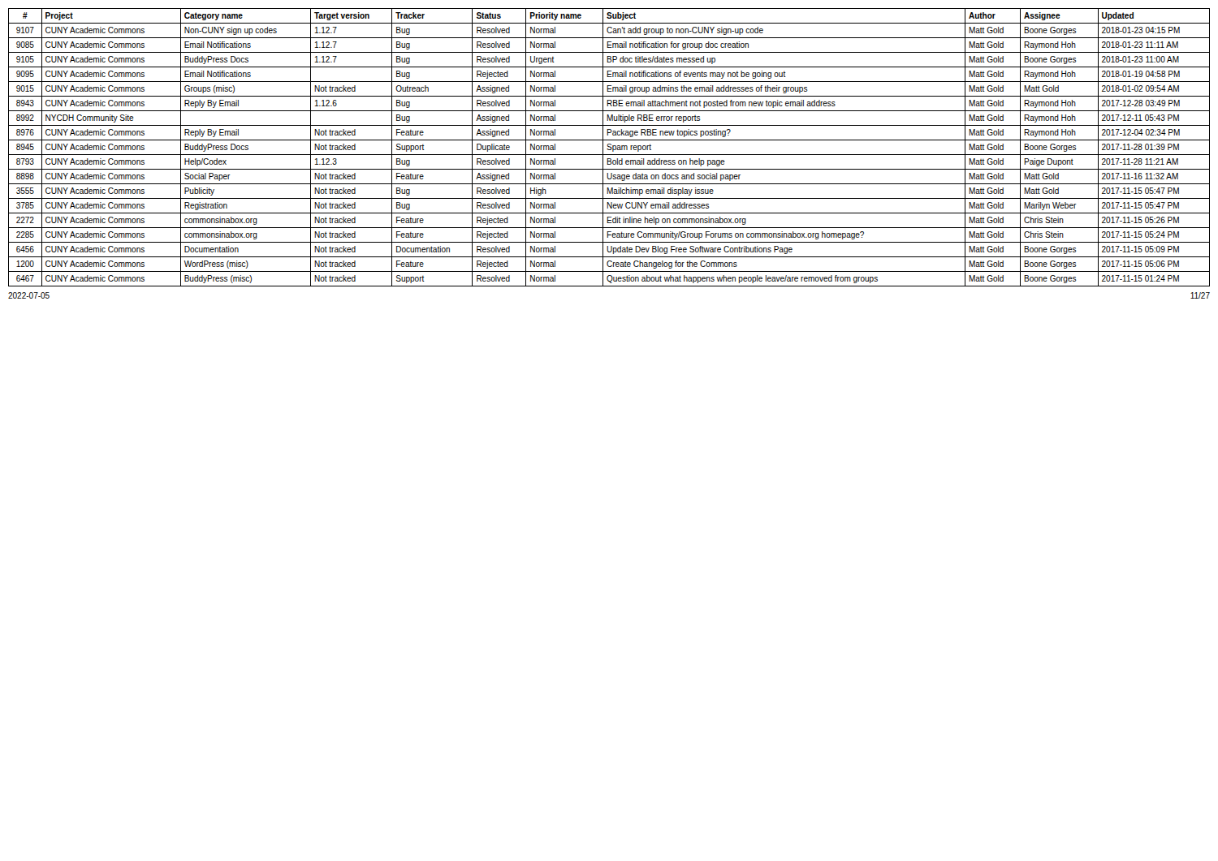| # | Project | Category name | Target version | Tracker | Status | Priority name | Subject | Author | Assignee | Updated |
| --- | --- | --- | --- | --- | --- | --- | --- | --- | --- | --- |
| 9107 | CUNY Academic Commons | Non-CUNY sign up codes | 1.12.7 | Bug | Resolved | Normal | Can't add group to non-CUNY sign-up code | Matt Gold | Boone Gorges | 2018-01-23 04:15 PM |
| 9085 | CUNY Academic Commons | Email Notifications | 1.12.7 | Bug | Resolved | Normal | Email notification for group doc creation | Matt Gold | Raymond Hoh | 2018-01-23 11:11 AM |
| 9105 | CUNY Academic Commons | BuddyPress Docs | 1.12.7 | Bug | Resolved | Urgent | BP doc titles/dates messed up | Matt Gold | Boone Gorges | 2018-01-23 11:00 AM |
| 9095 | CUNY Academic Commons | Email Notifications | | Bug | Rejected | Normal | Email notifications of events may not be going out | Matt Gold | Raymond Hoh | 2018-01-19 04:58 PM |
| 9015 | CUNY Academic Commons | Groups (misc) | Not tracked | Outreach | Assigned | Normal | Email group admins the email addresses of their groups | Matt Gold | Matt Gold | 2018-01-02 09:54 AM |
| 8943 | CUNY Academic Commons | Reply By Email | 1.12.6 | Bug | Resolved | Normal | RBE email attachment not posted from new topic email address | Matt Gold | Raymond Hoh | 2017-12-28 03:49 PM |
| 8992 | NYCDH Community Site | | | Bug | Assigned | Normal | Multiple RBE error reports | Matt Gold | Raymond Hoh | 2017-12-11 05:43 PM |
| 8976 | CUNY Academic Commons | Reply By Email | Not tracked | Feature | Assigned | Normal | Package RBE new topics posting? | Matt Gold | Raymond Hoh | 2017-12-04 02:34 PM |
| 8945 | CUNY Academic Commons | BuddyPress Docs | Not tracked | Support | Duplicate | Normal | Spam report | Matt Gold | Boone Gorges | 2017-11-28 01:39 PM |
| 8793 | CUNY Academic Commons | Help/Codex | 1.12.3 | Bug | Resolved | Normal | Bold email address on help page | Matt Gold | Paige Dupont | 2017-11-28 11:21 AM |
| 8898 | CUNY Academic Commons | Social Paper | Not tracked | Feature | Assigned | Normal | Usage data on docs and social paper | Matt Gold | Matt Gold | 2017-11-16 11:32 AM |
| 3555 | CUNY Academic Commons | Publicity | Not tracked | Bug | Resolved | High | Mailchimp email display issue | Matt Gold | Matt Gold | 2017-11-15 05:47 PM |
| 3785 | CUNY Academic Commons | Registration | Not tracked | Bug | Resolved | Normal | New CUNY email addresses | Matt Gold | Marilyn Weber | 2017-11-15 05:47 PM |
| 2272 | CUNY Academic Commons | commonsinabox.org | Not tracked | Feature | Rejected | Normal | Edit inline help on commonsinabox.org | Matt Gold | Chris Stein | 2017-11-15 05:26 PM |
| 2285 | CUNY Academic Commons | commonsinabox.org | Not tracked | Feature | Rejected | Normal | Feature Community/Group Forums on commonsinabox.org homepage? | Matt Gold | Chris Stein | 2017-11-15 05:24 PM |
| 6456 | CUNY Academic Commons | Documentation | Not tracked | Documentation | Resolved | Normal | Update Dev Blog Free Software Contributions Page | Matt Gold | Boone Gorges | 2017-11-15 05:09 PM |
| 1200 | CUNY Academic Commons | WordPress (misc) | Not tracked | Feature | Rejected | Normal | Create Changelog for the Commons | Matt Gold | Boone Gorges | 2017-11-15 05:06 PM |
| 6467 | CUNY Academic Commons | BuddyPress (misc) | Not tracked | Support | Resolved | Normal | Question about what happens when people leave/are removed from groups | Matt Gold | Boone Gorges | 2017-11-15 01:24 PM |
2022-07-05 11/27